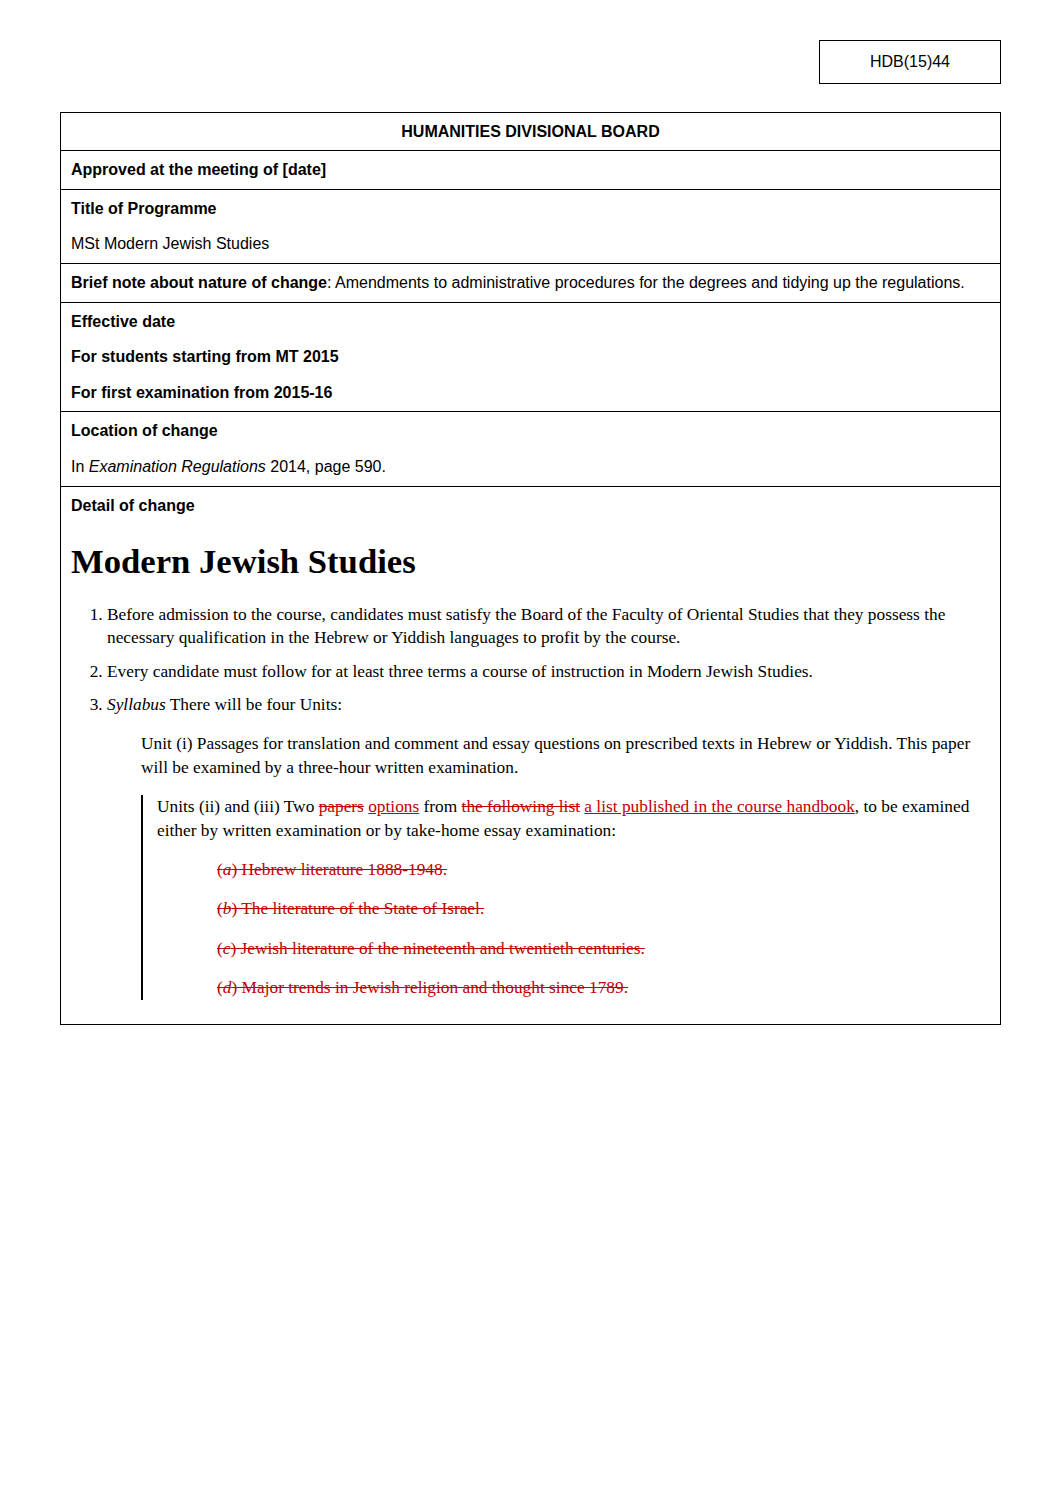HDB(15)44
| HUMANITIES DIVISIONAL BOARD |
| Approved at the meeting of [date] |
| Title of Programme MSt Modern Jewish Studies |
| Brief note about nature of change : Amendments to administrative procedures for the degrees and tidying up the regulations. |
| Effective date For students starting from MT 2015 For first examination from 2015-16 |
| Location of change In Examination Regulations 2014, page 590. |
| Detail of change Modern Jewish Studies Before admission to the course, candidates must satisfy the Board of the Faculty of Oriental Studies that they possess the necessary qualification in the Hebrew or Yiddish languages to profit by the course. Every candidate must follow for at least three terms a course of instruction in Modern Jewish Studies. Syllabus There will be four Units: Unit (i) Passages for translation and comment and essay questions on prescribed texts in Hebrew or Yiddish. This paper will be examined by a three-hour written examination. Units (ii) and (iii) Two papers options from the following list a list published in the course handbook , to be examined either by written examination or by take-home essay examination: ( a ) Hebrew literature 1888-1948. ( b ) The literature of the State of Israel. ( c ) Jewish literature of the nineteenth and twentieth centuries. ( d ) Major trends in Jewish religion and thought since 1789. |